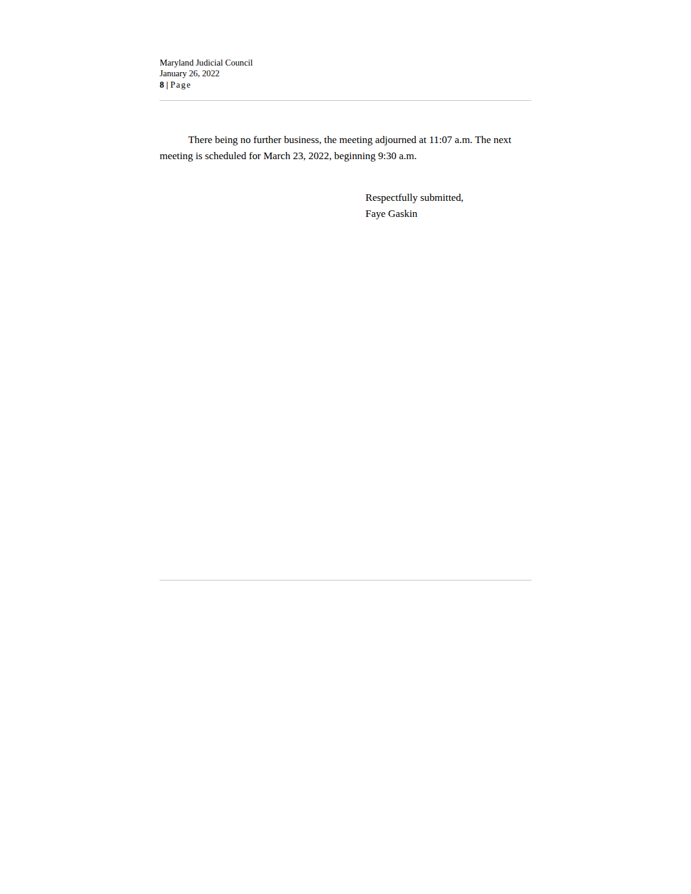Maryland Judicial Council January 26, 2022 8 | Page
There being no further business, the meeting adjourned at 11:07 a.m. The next meeting is scheduled for March 23, 2022, beginning 9:30 a.m.
Respectfully submitted,
Faye Gaskin